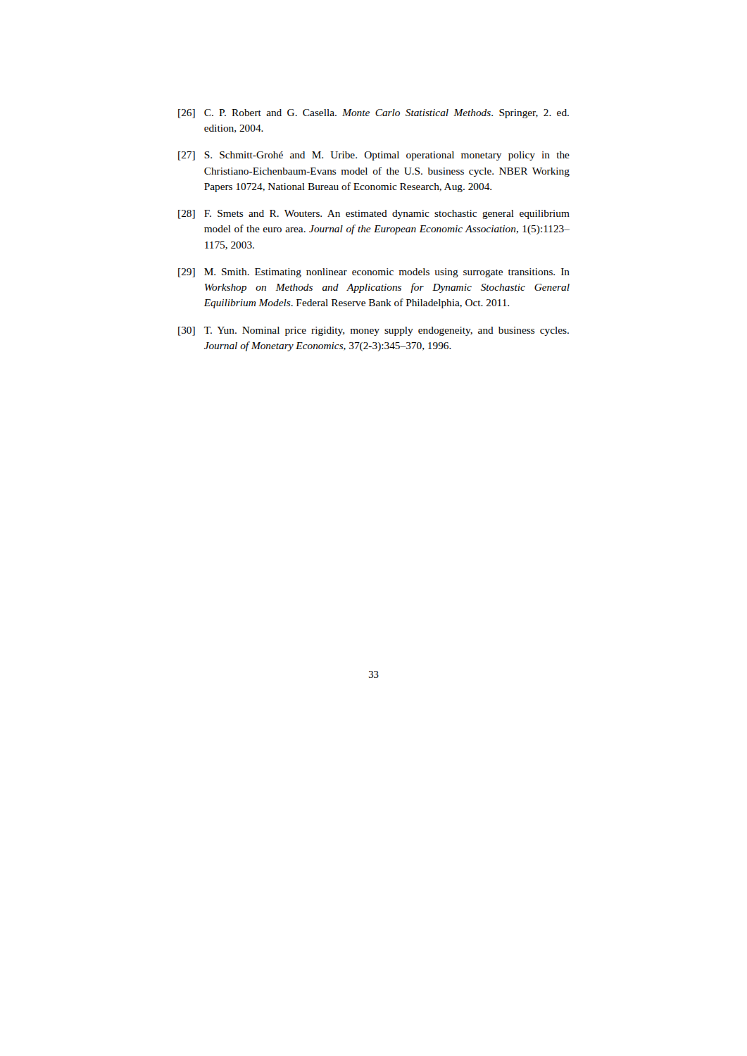[26] C. P. Robert and G. Casella. Monte Carlo Statistical Methods. Springer, 2. ed. edition, 2004.
[27] S. Schmitt-Grohé and M. Uribe. Optimal operational monetary policy in the Christiano-Eichenbaum-Evans model of the U.S. business cycle. NBER Working Papers 10724, National Bureau of Economic Research, Aug. 2004.
[28] F. Smets and R. Wouters. An estimated dynamic stochastic general equilibrium model of the euro area. Journal of the European Economic Association, 1(5):1123–1175, 2003.
[29] M. Smith. Estimating nonlinear economic models using surrogate transitions. In Workshop on Methods and Applications for Dynamic Stochastic General Equilibrium Models. Federal Reserve Bank of Philadelphia, Oct. 2011.
[30] T. Yun. Nominal price rigidity, money supply endogeneity, and business cycles. Journal of Monetary Economics, 37(2-3):345–370, 1996.
33